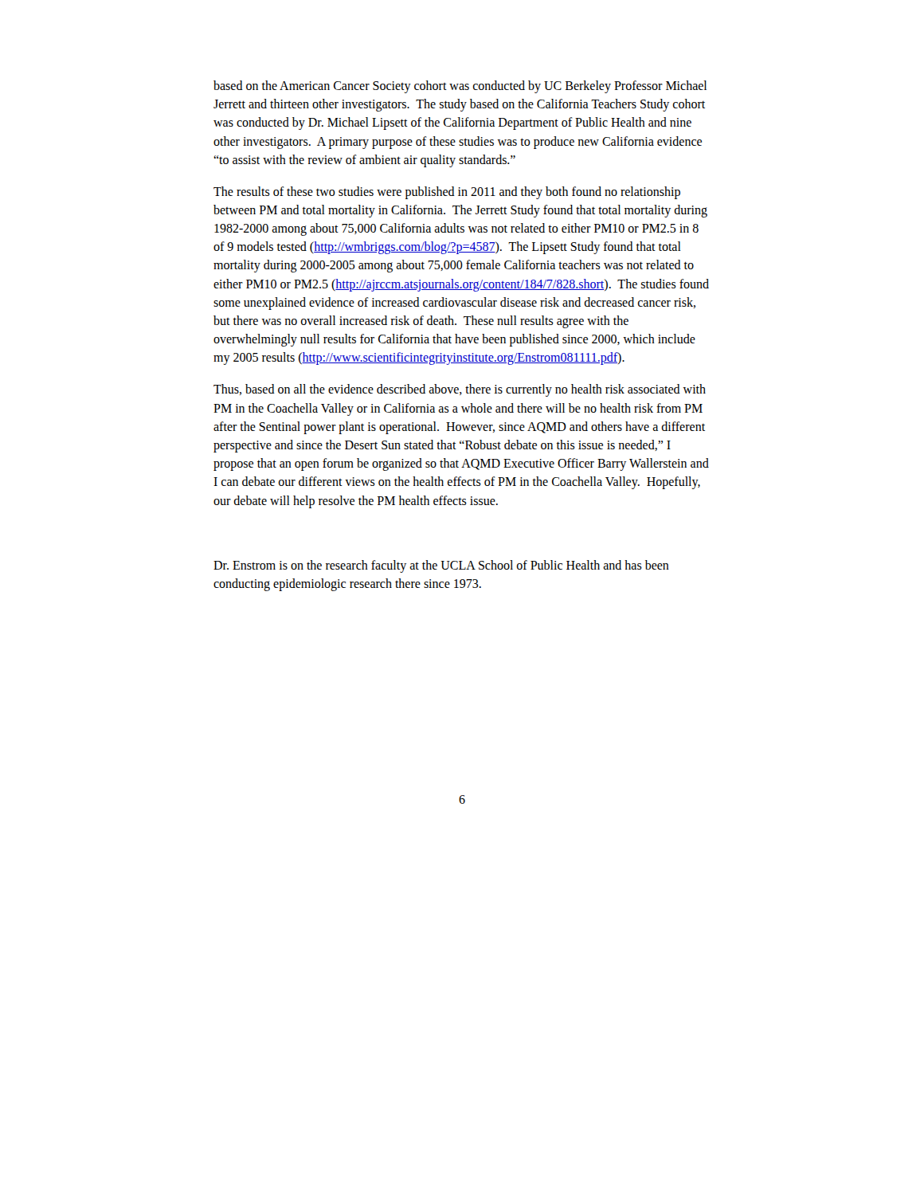based on the American Cancer Society cohort was conducted by UC Berkeley Professor Michael Jerrett and thirteen other investigators. The study based on the California Teachers Study cohort was conducted by Dr. Michael Lipsett of the California Department of Public Health and nine other investigators. A primary purpose of these studies was to produce new California evidence “to assist with the review of ambient air quality standards.”
The results of these two studies were published in 2011 and they both found no relationship between PM and total mortality in California. The Jerrett Study found that total mortality during 1982-2000 among about 75,000 California adults was not related to either PM10 or PM2.5 in 8 of 9 models tested (http://wmbriggs.com/blog/?p=4587). The Lipsett Study found that total mortality during 2000-2005 among about 75,000 female California teachers was not related to either PM10 or PM2.5 (http://ajrccm.atsjournals.org/content/184/7/828.short). The studies found some unexplained evidence of increased cardiovascular disease risk and decreased cancer risk, but there was no overall increased risk of death. These null results agree with the overwhelmingly null results for California that have been published since 2000, which include my 2005 results (http://www.scientificintegrityinstitute.org/Enstrom081111.pdf).
Thus, based on all the evidence described above, there is currently no health risk associated with PM in the Coachella Valley or in California as a whole and there will be no health risk from PM after the Sentinal power plant is operational. However, since AQMD and others have a different perspective and since the Desert Sun stated that “Robust debate on this issue is needed,” I propose that an open forum be organized so that AQMD Executive Officer Barry Wallerstein and I can debate our different views on the health effects of PM in the Coachella Valley. Hopefully, our debate will help resolve the PM health effects issue.
Dr. Enstrom is on the research faculty at the UCLA School of Public Health and has been conducting epidemiologic research there since 1973.
6